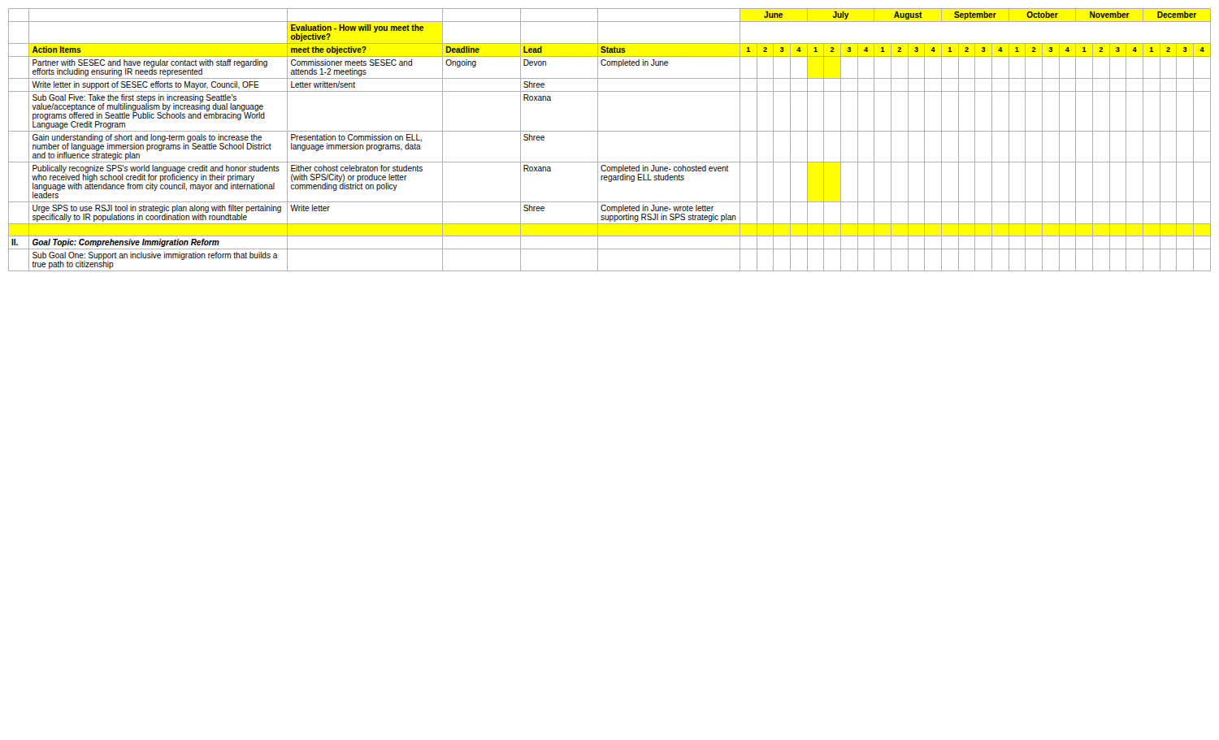| | | | | | | June | July | August | September | October | November | December |
| | | Evaluation - How will you meet the objective? | | | | |
| | Action Items | meet the objective? | Deadline | Lead | Status | 1 | 2 | 3 | 4 | 1 | 2 | 3 | 4 | 1 | 2 | 3 | 4 | 1 | 2 | 3 | 4 | 1 | 2 | 3 | 4 | 1 | 2 | 3 | 4 | 1 | 2 | 3 | 4 |
| | Partner with SESEC and have regular contact with staff regarding efforts including ensuring IR needs represented | Commissioner meets SESEC and attends 1-2 meetings | Ongoing | Devon | Completed in June | | | | | | | | | | | | | | | | | | | | | | | | | | | | |
| | Write letter in support of SESEC efforts to Mayor, Council, OFE | Letter written/sent | | Shree | | | | | | | | | | | | | | | | | | | | | | | | | | | | | |
| | Sub Goal Five: Take the first steps in increasing Seattle's value/acceptance of multilingualism by increasing dual language programs offered in Seattle Public Schools and embracing World Language Credit Program | | | Roxana | | | | | | | | | | | | | | | | | | | | | | | | | | | | | |
| | Gain understanding of short and long-term goals to increase the number of language immersion programs in Seattle School District and to influence strategic plan | Presentation to Commission on ELL, language immersion programs, data | | Shree | | | | | | | | | | | | | | | | | | | | | | | | | | | | | |
| | Publically recognize SPS's world language credit and honor students who received high school credit for proficiency in their primary language with attendance from city council, mayor and international leaders | Either cohost celebraton for students (with SPS/City) or produce letter commending district on policy | | Roxana | Completed in June- cohosted event regarding ELL students | | | | | | | | | | | | | | | | | | | | | | | | | | | | |
| | Urge SPS to use RSJI tool in strategic plan along with filter pertaining specifically to IR populations in coordination with roundtable | Write letter | | Shree | Completed in June- wrote letter supporting RSJI in SPS strategic plan | | | | | | | | | | | | | | | | | | | | | | | | | | | | |
| II. | Goal Topic: Comprehensive Immigration Reform | | | | | | | | | | | | | | | | | | | | | | | | | | | | | | | | |
| | Sub Goal One: Support an inclusive immigration reform that builds a true path to citizenship | | | | | | | | | | | | | | | | | | | | | | | | | | | | | | | | |